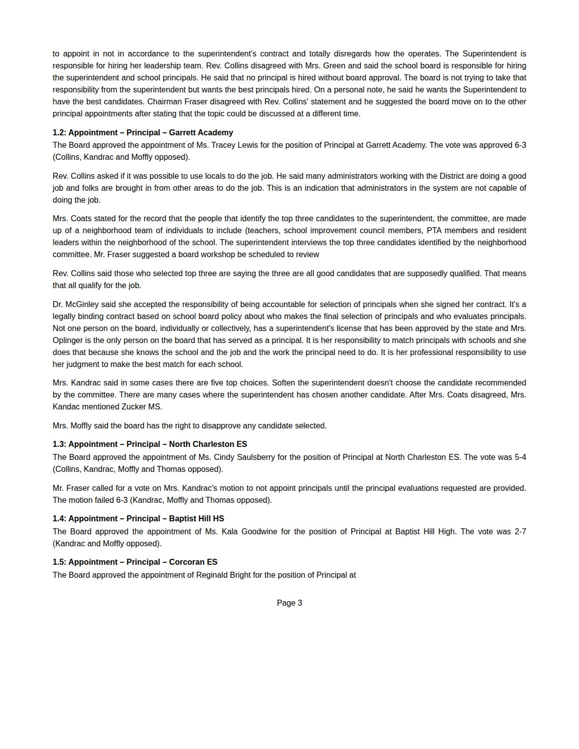to appoint in not in accordance to the superintendent's contract and totally disregards how the operates. The Superintendent is responsible for hiring her leadership team. Rev. Collins disagreed with Mrs. Green and said the school board is responsible for hiring the superintendent and school principals. He said that no principal is hired without board approval. The board is not trying to take that responsibility from the superintendent but wants the best principals hired. On a personal note, he said he wants the Superintendent to have the best candidates. Chairman Fraser disagreed with Rev. Collins' statement and he suggested the board move on to the other principal appointments after stating that the topic could be discussed at a different time.
1.2: Appointment – Principal – Garrett Academy
The Board approved the appointment of Ms. Tracey Lewis for the position of Principal at Garrett Academy. The vote was approved 6-3 (Collins, Kandrac and Moffly opposed).
Rev. Collins asked if it was possible to use locals to do the job. He said many administrators working with the District are doing a good job and folks are brought in from other areas to do the job. This is an indication that administrators in the system are not capable of doing the job.
Mrs. Coats stated for the record that the people that identify the top three candidates to the superintendent, the committee, are made up of a neighborhood team of individuals to include (teachers, school improvement council members, PTA members and resident leaders within the neighborhood of the school. The superintendent interviews the top three candidates identified by the neighborhood committee. Mr. Fraser suggested a board workshop be scheduled to review
Rev. Collins said those who selected top three are saying the three are all good candidates that are supposedly qualified. That means that all qualify for the job.
Dr. McGinley said she accepted the responsibility of being accountable for selection of principals when she signed her contract. It's a legally binding contract based on school board policy about who makes the final selection of principals and who evaluates principals. Not one person on the board, individually or collectively, has a superintendent's license that has been approved by the state and Mrs. Oplinger is the only person on the board that has served as a principal. It is her responsibility to match principals with schools and she does that because she knows the school and the job and the work the principal need to do. It is her professional responsibility to use her judgment to make the best match for each school.
Mrs. Kandrac said in some cases there are five top choices. Soften the superintendent doesn't choose the candidate recommended by the committee. There are many cases where the superintendent has chosen another candidate. After Mrs. Coats disagreed, Mrs. Kandac mentioned Zucker MS.
Mrs. Moffly said the board has the right to disapprove any candidate selected.
1.3: Appointment – Principal – North Charleston ES
The Board approved the appointment of Ms. Cindy Saulsberry for the position of Principal at North Charleston ES. The vote was 5-4 (Collins, Kandrac, Moffly and Thomas opposed).
Mr. Fraser called for a vote on Mrs. Kandrac's motion to not appoint principals until the principal evaluations requested are provided. The motion failed 6-3 (Kandrac, Moffly and Thomas opposed).
1.4: Appointment – Principal – Baptist Hill HS
The Board approved the appointment of Ms. Kala Goodwine for the position of Principal at Baptist Hill High. The vote was 2-7 (Kandrac and Moffly opposed).
1.5: Appointment – Principal – Corcoran ES
The Board approved the appointment of Reginald Bright for the position of Principal at
Page 3